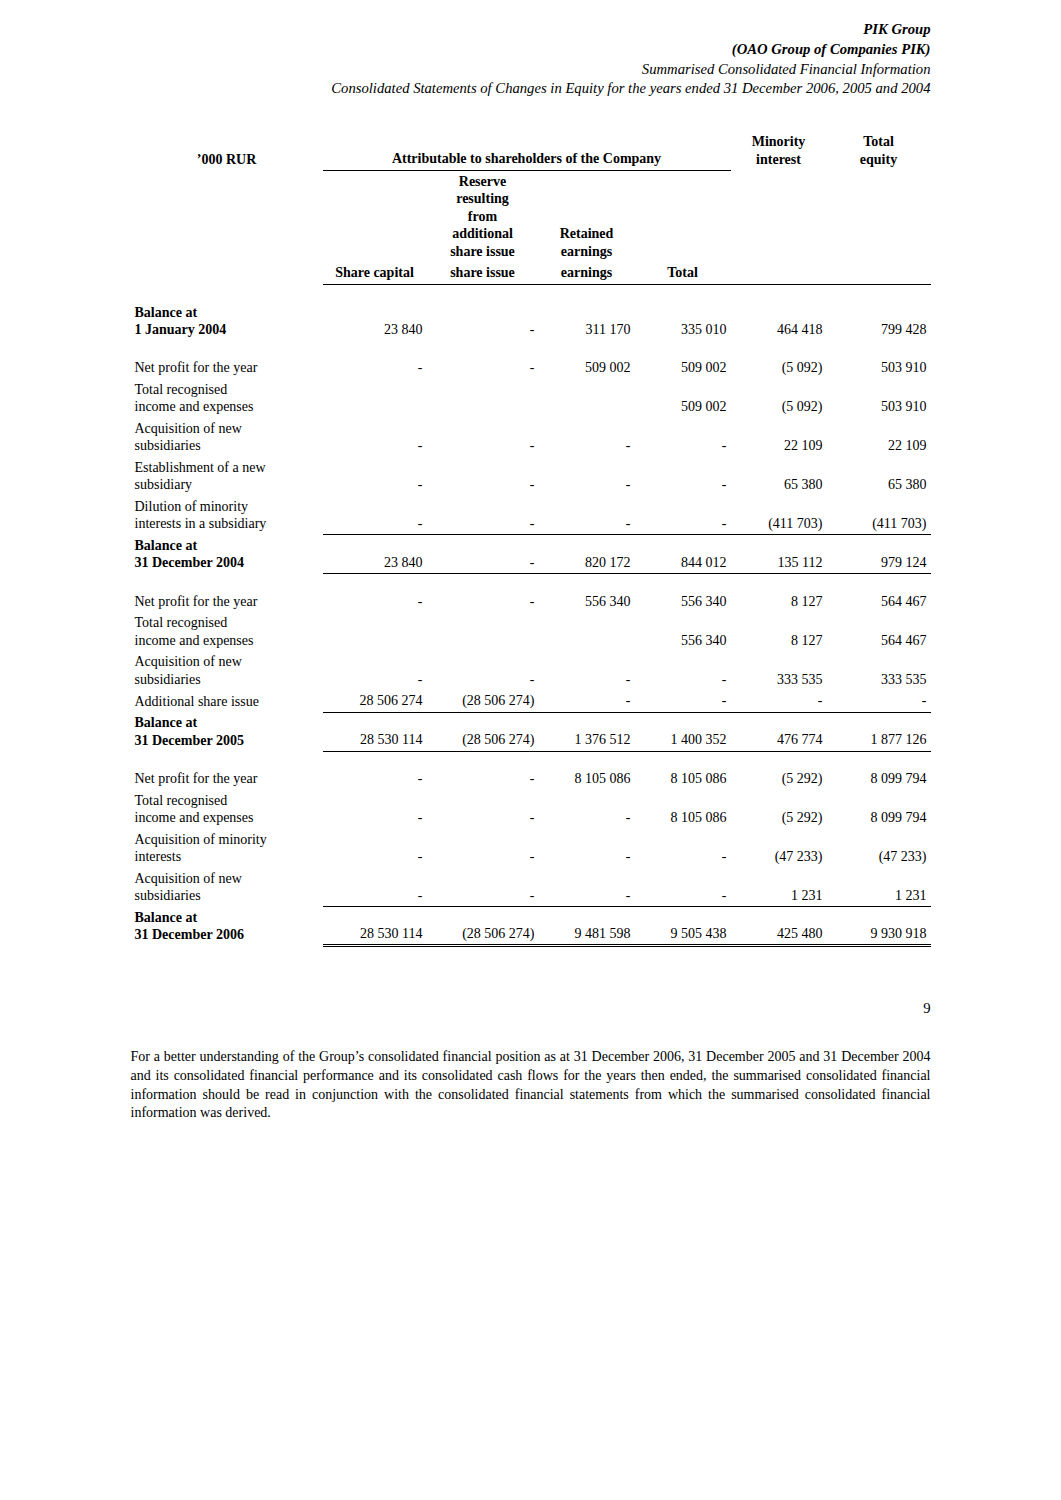PIK Group
(OAO Group of Companies PIK)
Summarised Consolidated Financial Information
Consolidated Statements of Changes in Equity for the years ended 31 December 2006, 2005 and 2004
| ’000 RUR | Attributable to shareholders of the Company | Minority interest | Total equity |
| --- | --- | --- | --- |
| | | Reserve resulting from additional share issue | Retained earnings | | | |
| | Share capital | share issue | earnings | Total | | |
| Balance at 1 January 2004 | 23 840 | - | 311 170 | 335 010 | 464 418 | 799 428 |
| Net profit for the year | - | - | 509 002 | 509 002 | (5 092) | 503 910 |
| Total recognised income and expenses | | | | 509 002 | (5 092) | 503 910 |
| Acquisition of new subsidiaries | - | - | - | - | 22 109 | 22 109 |
| Establishment of a new subsidiary | - | - | - | - | 65 380 | 65 380 |
| Dilution of minority interests in a subsidiary | - | - | - | - | (411 703) | (411 703) |
| Balance at 31 December 2004 | 23 840 | - | 820 172 | 844 012 | 135 112 | 979 124 |
| Net profit for the year | - | - | 556 340 | 556 340 | 8 127 | 564 467 |
| Total recognised income and expenses | | | | 556 340 | 8 127 | 564 467 |
| Acquisition of new subsidiaries | - | - | - | - | 333 535 | 333 535 |
| Additional share issue | 28 506 274 | (28 506 274) | - | - | - | - |
| Balance at 31 December 2005 | 28 530 114 | (28 506 274) | 1 376 512 | 1 400 352 | 476 774 | 1 877 126 |
| Net profit for the year | - | - | 8 105 086 | 8 105 086 | (5 292) | 8 099 794 |
| Total recognised income and expenses | - | - | - | 8 105 086 | (5 292) | 8 099 794 |
| Acquisition of minority interests | - | - | - | - | (47 233) | (47 233) |
| Acquisition of new subsidiaries | - | - | - | - | 1 231 | 1 231 |
| Balance at 31 December 2006 | 28 530 114 | (28 506 274) | 9 481 598 | 9 505 438 | 425 480 | 9 930 918 |
9
For a better understanding of the Group’s consolidated financial position as at 31 December 2006, 31 December 2005 and 31 December 2004 and its consolidated financial performance and its consolidated cash flows for the years then ended, the summarised consolidated financial information should be read in conjunction with the consolidated financial statements from which the summarised consolidated financial information was derived.